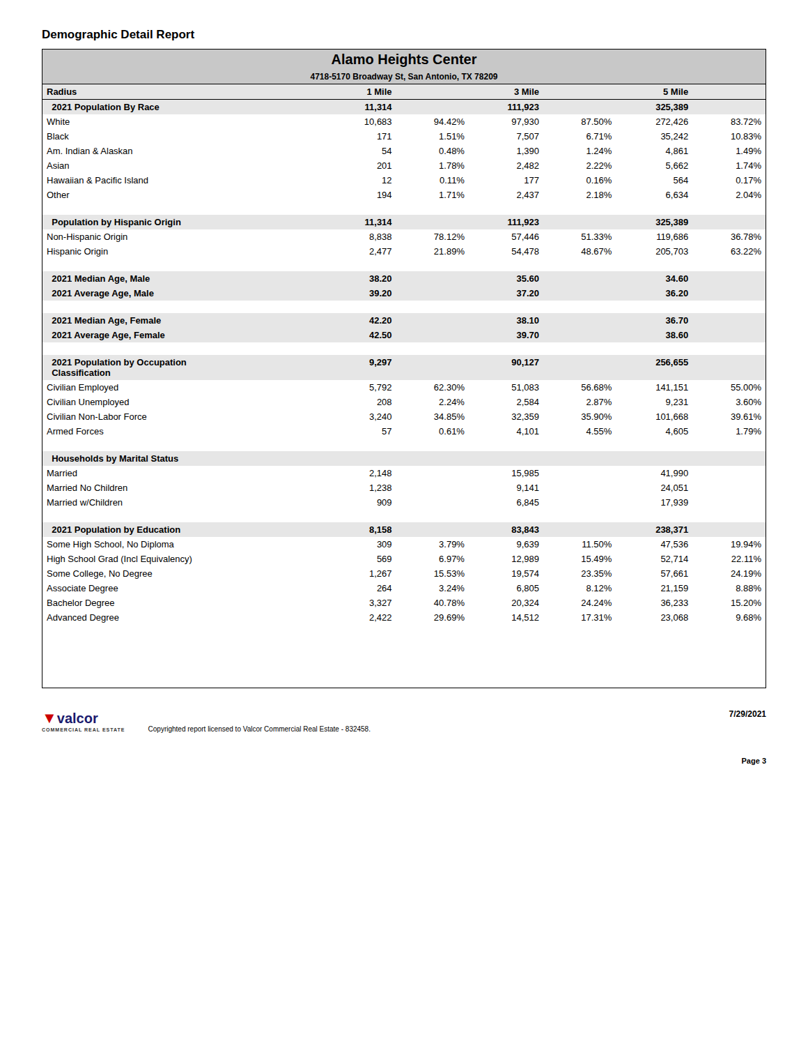Demographic Detail Report
| Alamo Heights Center |
| 4718-5170 Broadway St, San Antonio, TX 78209 |
| Radius | 1 Mile | | 3 Mile | | 5 Mile | |
| 2021 Population By Race | 11,314 | | 111,923 | | 325,389 | |
| White | 10,683 | 94.42% | 97,930 | 87.50% | 272,426 | 83.72% |
| Black | 171 | 1.51% | 7,507 | 6.71% | 35,242 | 10.83% |
| Am. Indian & Alaskan | 54 | 0.48% | 1,390 | 1.24% | 4,861 | 1.49% |
| Asian | 201 | 1.78% | 2,482 | 2.22% | 5,662 | 1.74% |
| Hawaiian & Pacific Island | 12 | 0.11% | 177 | 0.16% | 564 | 0.17% |
| Other | 194 | 1.71% | 2,437 | 2.18% | 6,634 | 2.04% |
| Population by Hispanic Origin | 11,314 | | 111,923 | | 325,389 | |
| Non-Hispanic Origin | 8,838 | 78.12% | 57,446 | 51.33% | 119,686 | 36.78% |
| Hispanic Origin | 2,477 | 21.89% | 54,478 | 48.67% | 205,703 | 63.22% |
| 2021 Median Age, Male | 38.20 | | 35.60 | | 34.60 | |
| 2021 Average Age, Male | 39.20 | | 37.20 | | 36.20 | |
| 2021 Median Age, Female | 42.20 | | 38.10 | | 36.70 | |
| 2021 Average Age, Female | 42.50 | | 39.70 | | 38.60 | |
| 2021 Population by Occupation Classification | 9,297 | | 90,127 | | 256,655 | |
| Civilian Employed | 5,792 | 62.30% | 51,083 | 56.68% | 141,151 | 55.00% |
| Civilian Unemployed | 208 | 2.24% | 2,584 | 2.87% | 9,231 | 3.60% |
| Civilian Non-Labor Force | 3,240 | 34.85% | 32,359 | 35.90% | 101,668 | 39.61% |
| Armed Forces | 57 | 0.61% | 4,101 | 4.55% | 4,605 | 1.79% |
| Households by Marital Status | | | | | | |
| Married | 2,148 | | 15,985 | | 41,990 | |
| Married No Children | 1,238 | | 9,141 | | 24,051 | |
| Married w/Children | 909 | | 6,845 | | 17,939 | |
| 2021 Population by Education | 8,158 | | 83,843 | | 238,371 | |
| Some High School, No Diploma | 309 | 3.79% | 9,639 | 11.50% | 47,536 | 19.94% |
| High School Grad (Incl Equivalency) | 569 | 6.97% | 12,989 | 15.49% | 52,714 | 22.11% |
| Some College, No Degree | 1,267 | 15.53% | 19,574 | 23.35% | 57,661 | 24.19% |
| Associate Degree | 264 | 3.24% | 6,805 | 8.12% | 21,159 | 8.88% |
| Bachelor Degree | 3,327 | 40.78% | 20,324 | 24.24% | 36,233 | 15.20% |
| Advanced Degree | 2,422 | 29.69% | 14,512 | 17.31% | 23,068 | 9.68% |
▼valcorCOMMERCIAL REAL ESTATE Copyrighted report licensed to Valcor Commercial Real Estate - 832458. 7/29/2021 Page 3